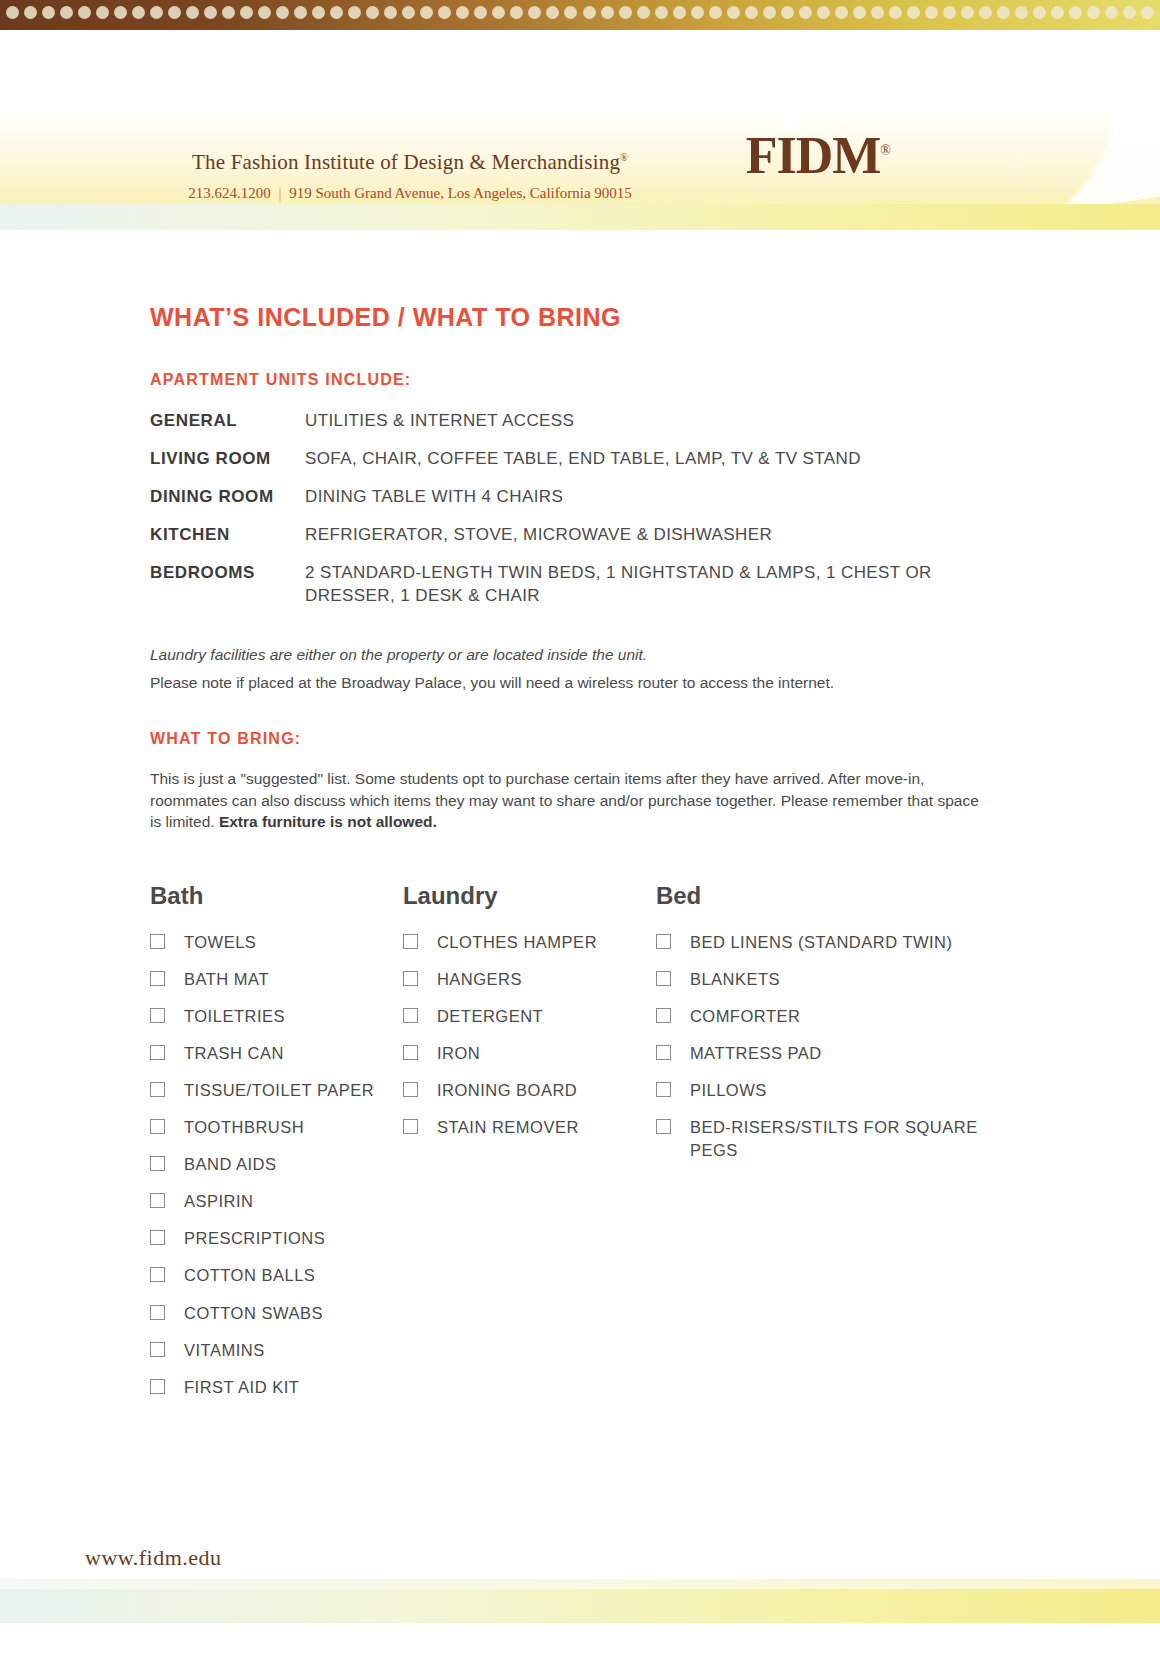The Fashion Institute of Design & Merchandising®
213.624.1200 | 919 South Grand Avenue, Los Angeles, California 90015
Los Angeles | San Francisco | Orange County | San Diego
FIDM®
WHAT’S INCLUDED / WHAT TO BRING
APARTMENT UNITS INCLUDE:
| GENERAL | UTILITIES & INTERNET ACCESS |
| LIVING ROOM | SOFA, CHAIR, COFFEE TABLE, END TABLE, LAMP, TV & TV STAND |
| DINING ROOM | DINING TABLE WITH 4 CHAIRS |
| KITCHEN | REFRIGERATOR, STOVE, MICROWAVE & DISHWASHER |
| BEDROOMS | 2 STANDARD-LENGTH TWIN BEDS, 1 NIGHTSTAND & LAMPS, 1 CHEST OR DRESSER, 1 DESK & CHAIR |
Laundry facilities are either on the property or are located inside the unit.
Please note if placed at the Broadway Palace, you will need a wireless router to access the internet.
WHAT TO BRING:
This is just a "suggested" list. Some students opt to purchase certain items after they have arrived. After move-in, roommates can also discuss which items they may want to share and/or purchase together. Please remember that space is limited. Extra furniture is not allowed.
Bath
TOWELS
BATH MAT
TOILETRIES
TRASH CAN
TISSUE/TOILET PAPER
TOOTHBRUSH
BAND AIDS
ASPIRIN
PRESCRIPTIONS
COTTON BALLS
COTTON SWABS
VITAMINS
FIRST AID KIT
Laundry
CLOTHES HAMPER
HANGERS
DETERGENT
IRON
IRONING BOARD
STAIN REMOVER
Bed
BED LINENS (STANDARD TWIN)
BLANKETS
COMFORTER
MATTRESS PAD
PILLOWS
BED-RISERS/STILTS FOR SQUARE PEGS
www.fidm.edu